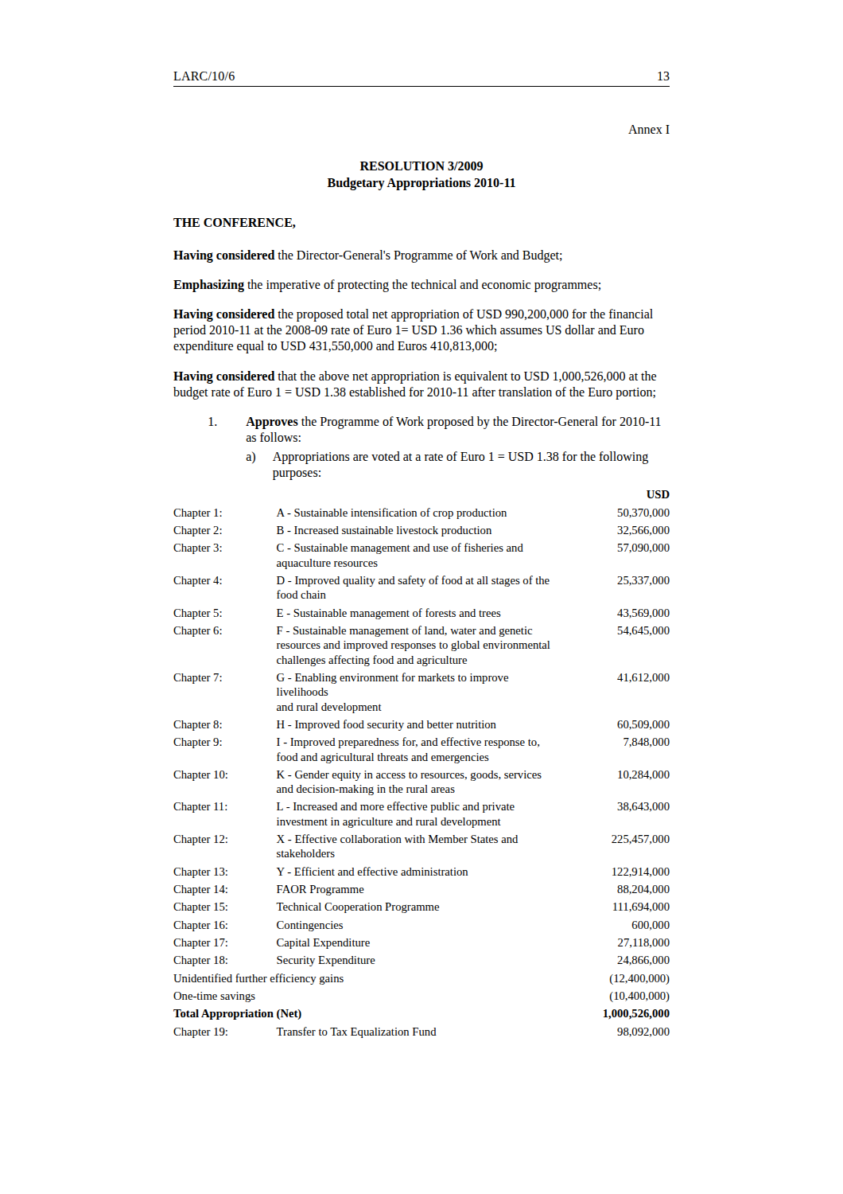LARC/10/6 13
Annex I
RESOLUTION 3/2009 Budgetary Appropriations 2010-11
THE CONFERENCE,
Having considered the Director-General's Programme of Work and Budget;
Emphasizing the imperative of protecting the technical and economic programmes;
Having considered the proposed total net appropriation of USD 990,200,000 for the financial period 2010-11 at the 2008-09 rate of Euro 1= USD 1.36 which assumes US dollar and Euro expenditure equal to USD 431,550,000 and Euros 410,813,000;
Having considered that the above net appropriation is equivalent to USD 1,000,526,000 at the budget rate of Euro 1 = USD 1.38 established for 2010-11 after translation of the Euro portion;
1. Approves the Programme of Work proposed by the Director-General for 2010-11 as follows:
a) Appropriations are voted at a rate of Euro 1 = USD 1.38 for the following purposes:
| | | USD |
| Chapter 1: | A - Sustainable intensification of crop production | 50,370,000 |
| Chapter 2: | B - Increased sustainable livestock production | 32,566,000 |
| Chapter 3: | C - Sustainable management and use of fisheries and aquaculture resources | 57,090,000 |
| Chapter 4: | D - Improved quality and safety of food at all stages of the food chain | 25,337,000 |
| Chapter 5: | E - Sustainable management of forests and trees | 43,569,000 |
| Chapter 6: | F - Sustainable management of land, water and genetic resources and improved responses to global environmental challenges affecting food and agriculture | 54,645,000 |
| Chapter 7: | G - Enabling environment for markets to improve livelihoods and rural development | 41,612,000 |
| Chapter 8: | H - Improved food security and better nutrition | 60,509,000 |
| Chapter 9: | I - Improved preparedness for, and effective response to, food and agricultural threats and emergencies | 7,848,000 |
| Chapter 10: | K - Gender equity in access to resources, goods, services and decision-making in the rural areas | 10,284,000 |
| Chapter 11: | L - Increased and more effective public and private investment in agriculture and rural development | 38,643,000 |
| Chapter 12: | X - Effective collaboration with Member States and stakeholders | 225,457,000 |
| Chapter 13: | Y - Efficient and effective administration | 122,914,000 |
| Chapter 14: | FAOR Programme | 88,204,000 |
| Chapter 15: | Technical Cooperation Programme | 111,694,000 |
| Chapter 16: | Contingencies | 600,000 |
| Chapter 17: | Capital Expenditure | 27,118,000 |
| Chapter 18: | Security Expenditure | 24,866,000 |
| Unidentified further efficiency gains | (12,400,000) |
| One-time savings | (10,400,000) |
| Total Appropriation (Net) | 1,000,526,000 |
| Chapter 19: | Transfer to Tax Equalization Fund | 98,092,000 |